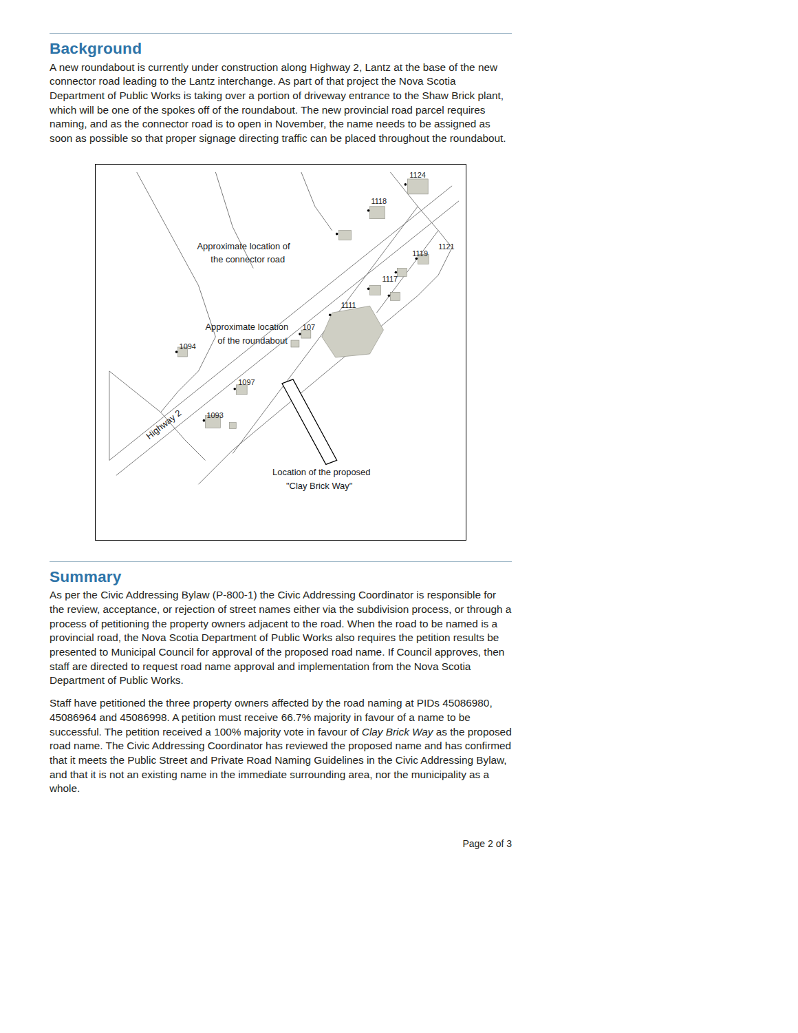Background
A new roundabout is currently under construction along Highway 2, Lantz at the base of the new connector road leading to the Lantz interchange. As part of that project the Nova Scotia Department of Public Works is taking over a portion of driveway entrance to the Shaw Brick plant, which will be one of the spokes off of the roundabout. The new provincial road parcel requires naming, and as the connector road is to open in November, the name needs to be assigned as soon as possible so that proper signage directing traffic can be placed throughout the roundabout.
1124 1118 1121 1119 1117 1111 107 1094 1097 1093 Highway 2 Approximate location of the connector road Approximate location of the roundabout Location of the proposed "Clay Brick Way"
Summary
As per the Civic Addressing Bylaw (P-800-1) the Civic Addressing Coordinator is responsible for the review, acceptance, or rejection of street names either via the subdivision process, or through a process of petitioning the property owners adjacent to the road. When the road to be named is a provincial road, the Nova Scotia Department of Public Works also requires the petition results be presented to Municipal Council for approval of the proposed road name. If Council approves, then staff are directed to request road name approval and implementation from the Nova Scotia Department of Public Works.
Staff have petitioned the three property owners affected by the road naming at PIDs 45086980, 45086964 and 45086998. A petition must receive 66.7% majority in favour of a name to be successful. The petition received a 100% majority vote in favour of Clay Brick Way as the proposed road name. The Civic Addressing Coordinator has reviewed the proposed name and has confirmed that it meets the Public Street and Private Road Naming Guidelines in the Civic Addressing Bylaw, and that it is not an existing name in the immediate surrounding area, nor the municipality as a whole.
Page 2 of 3